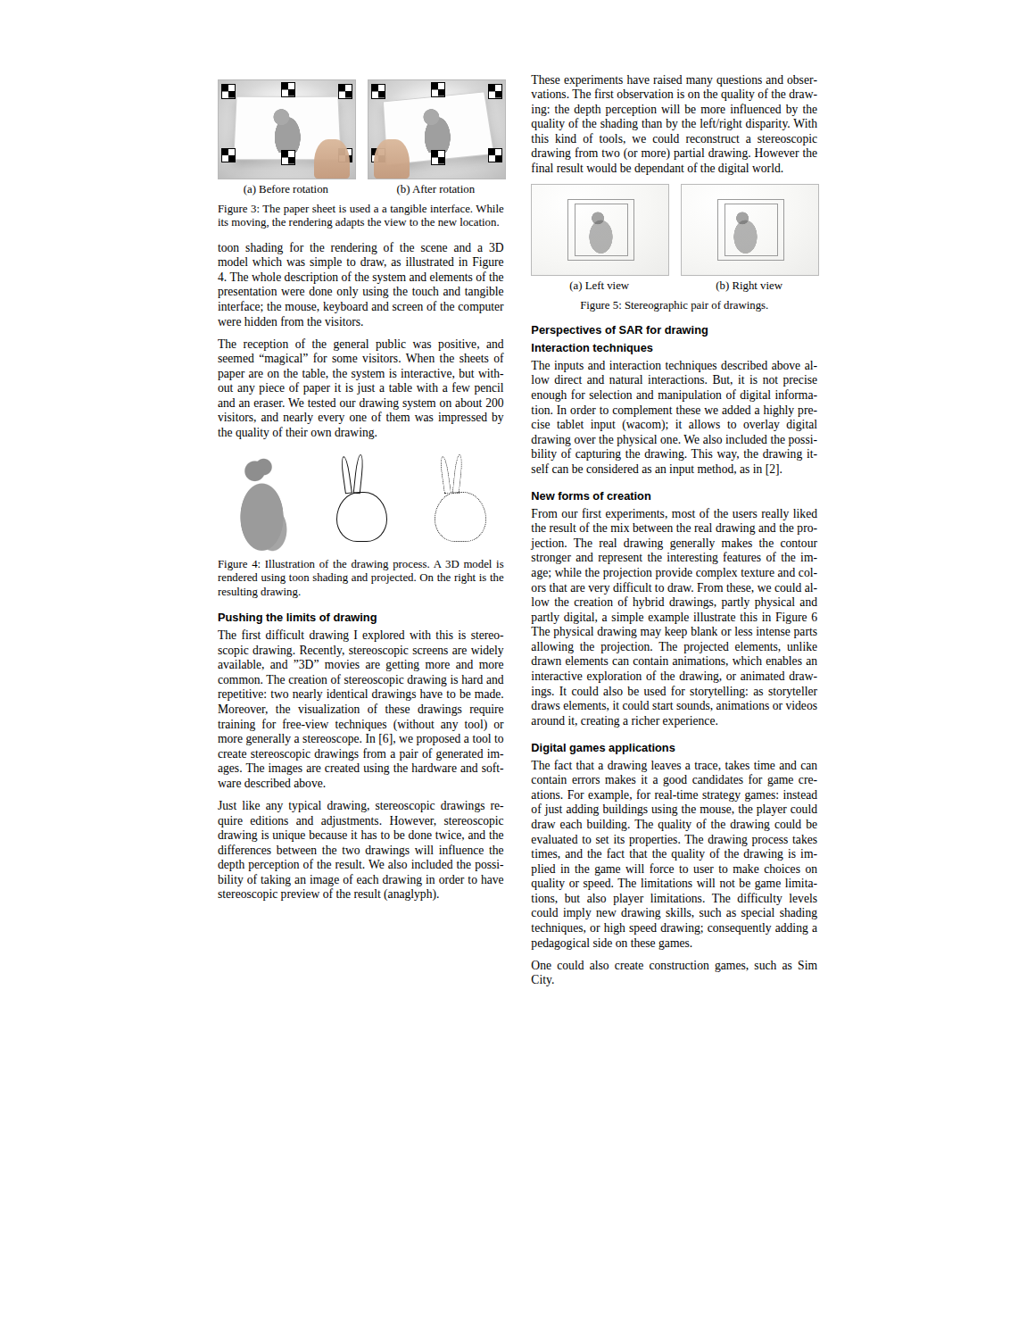(a) Before rotation
(b) After rotation
Figure 3: The paper sheet is used a a tangible interface. While its moving, the rendering adapts the view to the new location.
toon shading for the rendering of the scene and a 3D model which was simple to draw, as illustrated in Figure 4. The whole description of the system and elements of the presentation were done only using the touch and tangible interface; the mouse, keyboard and screen of the computer were hidden from the visitors.
The reception of the general public was positive, and seemed “magical” for some visitors. When the sheets of paper are on the table, the system is interactive, but without any piece of paper it is just a table with a few pencil and an eraser. We tested our drawing system on about 200 visitors, and nearly every one of them was impressed by the quality of their own drawing.
Figure 4: Illustration of the drawing process. A 3D model is rendered using toon shading and projected. On the right is the resulting drawing.
Pushing the limits of drawing
The first difficult drawing I explored with this is stereoscopic drawing. Recently, stereoscopic screens are widely available, and ”3D” movies are getting more and more common. The creation of stereoscopic drawing is hard and repetitive: two nearly identical drawings have to be made. Moreover, the visualization of these drawings require training for free-view techniques (without any tool) or more generally a stereoscope. In [6], we proposed a tool to create stereoscopic drawings from a pair of generated images. The images are created using the hardware and software described above.
Just like any typical drawing, stereoscopic drawings require editions and adjustments. However, stereoscopic drawing is unique because it has to be done twice, and the differences between the two drawings will influence the depth perception of the result. We also included the possibility of taking an image of each drawing in order to have stereoscopic preview of the result (anaglyph).
These experiments have raised many questions and observations. The first observation is on the quality of the drawing: the depth perception will be more influenced by the quality of the shading than by the left/right disparity. With this kind of tools, we could reconstruct a stereoscopic drawing from two (or more) partial drawing. However the final result would be dependant of the digital world.
(a) Left view
(b) Right view
Figure 5: Stereographic pair of drawings.
Perspectives of SAR for drawing
Interaction techniques
The inputs and interaction techniques described above allow direct and natural interactions. But, it is not precise enough for selection and manipulation of digital information. In order to complement these we added a highly precise tablet input (wacom); it allows to overlay digital drawing over the physical one. We also included the possibility of capturing the drawing. This way, the drawing itself can be considered as an input method, as in [2].
New forms of creation
From our first experiments, most of the users really liked the result of the mix between the real drawing and the projection. The real drawing generally makes the contour stronger and represent the interesting features of the image; while the projection provide complex texture and colors that are very difficult to draw. From these, we could allow the creation of hybrid drawings, partly physical and partly digital, a simple example illustrate this in Figure 6 The physical drawing may keep blank or less intense parts allowing the projection. The projected elements, unlike drawn elements can contain animations, which enables an interactive exploration of the drawing, or animated drawings. It could also be used for storytelling: as storyteller draws elements, it could start sounds, animations or videos around it, creating a richer experience.
Digital games applications
The fact that a drawing leaves a trace, takes time and can contain errors makes it a good candidates for game creations. For example, for real-time strategy games: instead of just adding buildings using the mouse, the player could draw each building. The quality of the drawing could be evaluated to set its properties. The drawing process takes times, and the fact that the quality of the drawing is implied in the game will force to user to make choices on quality or speed. The limitations will not be game limitations, but also player limitations. The difficulty levels could imply new drawing skills, such as special shading techniques, or high speed drawing; consequently adding a pedagogical side on these games.
One could also create construction games, such as Sim City.